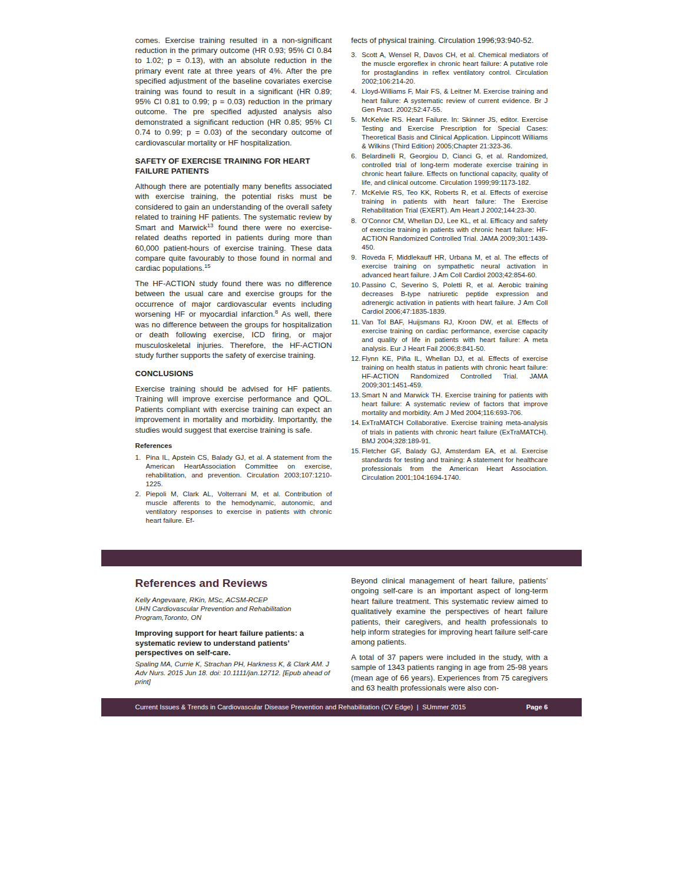comes. Exercise training resulted in a non-significant reduction in the primary outcome (HR 0.93; 95% CI 0.84 to 1.02; p = 0.13), with an absolute reduction in the primary event rate at three years of 4%. After the pre specified adjustment of the baseline covariates exercise training was found to result in a significant (HR 0.89; 95% CI 0.81 to 0.99; p = 0.03) reduction in the primary outcome. The pre specified adjusted analysis also demonstrated a significant reduction (HR 0.85; 95% CI 0.74 to 0.99; p = 0.03) of the secondary outcome of cardiovascular mortality or HF hospitalization.
Safety of Exercise Training for Heart Failure Patients
Although there are potentially many benefits associated with exercise training, the potential risks must be considered to gain an understanding of the overall safety related to training HF patients. The systematic review by Smart and Marwick13 found there were no exercise-related deaths reported in patients during more than 60,000 patient-hours of exercise training. These data compare quite favourably to those found in normal and cardiac populations.15
The HF-ACTION study found there was no difference between the usual care and exercise groups for the occurrence of major cardiovascular events including worsening HF or myocardial infarction.8 As well, there was no difference between the groups for hospitalization or death following exercise, ICD firing, or major musculoskeletal injuries. Therefore, the HF-ACTION study further supports the safety of exercise training.
Conclusions
Exercise training should be advised for HF patients. Training will improve exercise performance and QOL. Patients compliant with exercise training can expect an improvement in mortality and morbidity. Importantly, the studies would suggest that exercise training is safe.
References
Pina IL, Apstein CS, Balady GJ, et al. A statement from the American HeartAssociation Committee on exercise, rehabilitation, and prevention. Circulation 2003;107:1210-1225.
Piepoli M, Clark AL, Volterrani M, et al. Contribution of muscle afferents to the hemodynamic, autonomic, and ventilatory responses to exercise in patients with chronic heart failure. Ef-
fects of physical training. Circulation 1996;93:940-52.
Scott A, Wensel R, Davos CH, et al. Chemical mediators of the muscle ergoreflex in chronic heart failure: A putative role for prostaglandins in reflex ventilatory control. Circulation 2002;106:214-20.
Lloyd-Williams F, Mair FS, & Leitner M. Exercise training and heart failure: A systematic review of current evidence. Br J Gen Pract. 2002;52:47-55.
McKelvie RS. Heart Failure. In: Skinner JS, editor. Exercise Testing and Exercise Prescription for Special Cases: Theoretical Basis and Clinical Application. Lippincott Williams & Wilkins (Third Edition) 2005;Chapter 21:323-36.
Belardinelli R, Georgiou D, Cianci G, et al. Randomized, controlled trial of long-term moderate exercise training in chronic heart failure. Effects on functional capacity, quality of life, and clinical outcome. Circulation 1999;99:1173-182.
McKelvie RS, Teo KK, Roberts R, et al. Effects of exercise training in patients with heart failure: The Exercise Rehabilitation Trial (EXERT). Am Heart J 2002;144:23-30.
O’Connor CM, Whellan DJ, Lee KL, et al. Efficacy and safety of exercise training in patients with chronic heart failure: HF-ACTION Randomized Controlled Trial. JAMA 2009;301:1439-450.
Roveda F, Middlekauff HR, Urbana M, et al. The effects of exercise training on sympathetic neural activation in advanced heart failure. J Am Coll Cardiol 2003;42:854-60.
Passino C, Severino S, Poletti R, et al. Aerobic training decreases B-type natriuretic peptide expression and adrenergic activation in patients with heart failure. J Am Coll Cardiol 2006;47:1835-1839.
Van Tol BAF, Huijsmans RJ, Kroon DW, et al. Effects of exercise training on cardiac performance, exercise capacity and quality of life in patients with heart failure: A meta analysis. Eur J Heart Fail 2006;8:841-50.
Flynn KE, Piña IL, Whellan DJ, et al. Effects of exercise training on health status in patients with chronic heart failure: HF-ACTION Randomized Controlled Trial. JAMA 2009;301:1451-459.
Smart N and Marwick TH. Exercise training for patients with heart failure: A systematic review of factors that improve mortality and morbidity. Am J Med 2004;116:693-706.
ExTraMATCH Collaborative. Exercise training meta-analysis of trials in patients with chronic heart failure (ExTraMATCH). BMJ 2004;328:189-91.
Fletcher GF, Balady GJ, Amsterdam EA, et al. Exercise standards for testing and training: A statement for healthcare professionals from the American Heart Association. Circulation 2001;104:1694-1740.
References and Reviews
Kelly Angevaare, RKin, MSc, ACSM-RC EP
UHN Cardiovascular Prevention and Rehabilitation
Program,Toronto, ON
Improving support for heart failure patients: a systematic review to understand patients’ perspectives on self-care.
Spaling MA, Currie K, Strachan PH, Harkness K, & Clark AM. J Adv Nurs. 2015 Jun 18. doi: 10.1111/jan.12712. [Epub ahead of print]
Beyond clinical management of heart failure, patients’ ongoing self-care is an important aspect of long-term heart failure treatment. This systematic review aimed to qualitatively examine the perspectives of heart failure patients, their caregivers, and health professionals to help inform strategies for improving heart failure self-care among patients.
A total of 37 papers were included in the study, with a sample of 1343 patients ranging in age from 25-98 years (mean age of 66 years). Experiences from 75 caregivers and 63 health professionals were also con-
Current Issues & Trends in Cardiovascular Disease Prevention and Rehabilitation (CV Edge) | SUmmer 2015
Page 6